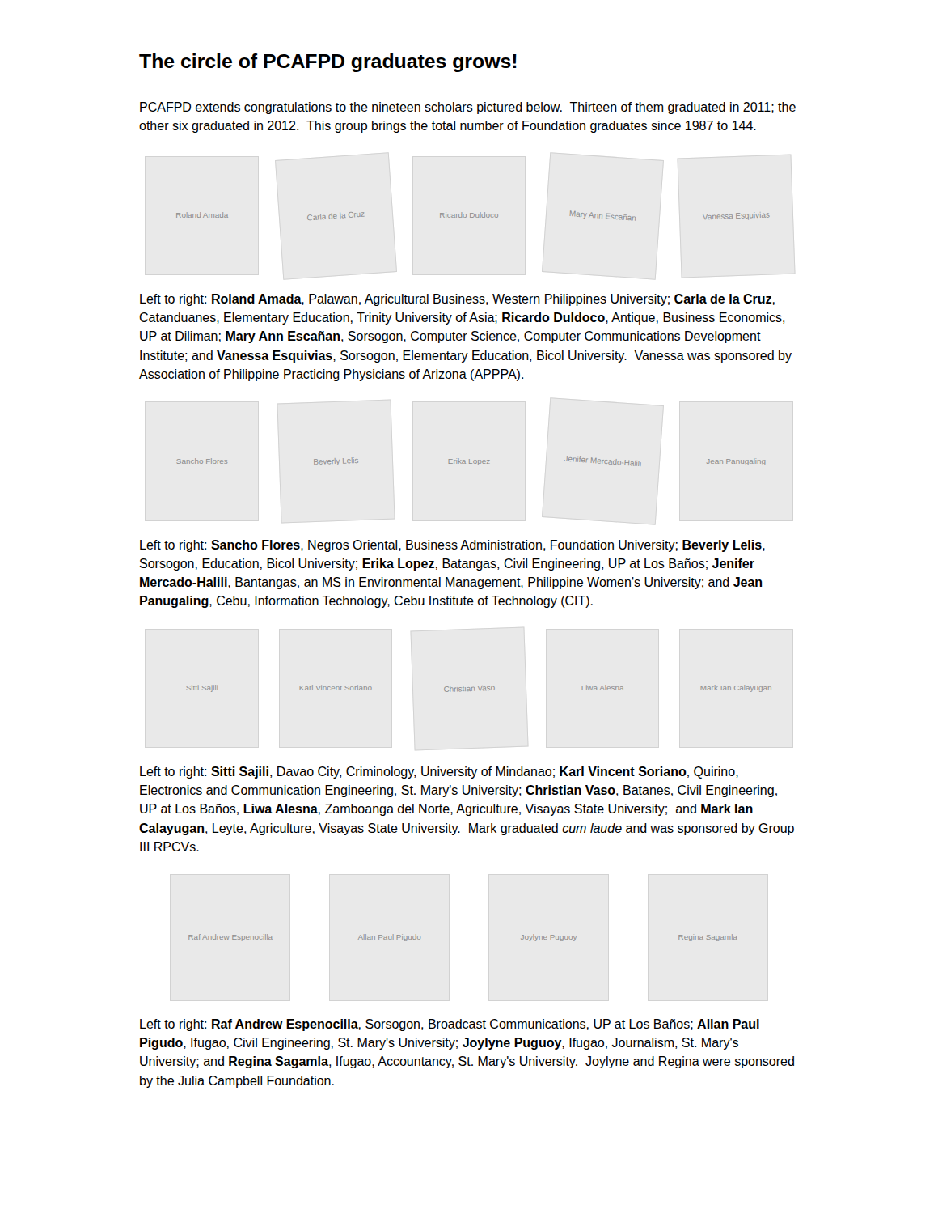The circle of PCAFPD graduates grows!
PCAFPD extends congratulations to the nineteen scholars pictured below. Thirteen of them graduated in 2011; the other six graduated in 2012. This group brings the total number of Foundation graduates since 1987 to 144.
Roland Amada
Carla de la Cruz
Ricardo Duldoco
Mary Ann Escañan
Vanessa Esquivias
Left to right: Roland Amada, Palawan, Agricultural Business, Western Philippines University; Carla de la Cruz, Catanduanes, Elementary Education, Trinity University of Asia; Ricardo Duldoco, Antique, Business Economics, UP at Diliman; Mary Ann Escañan, Sorsogon, Computer Science, Computer Communications Development Institute; and Vanessa Esquivias, Sorsogon, Elementary Education, Bicol University. Vanessa was sponsored by Association of Philippine Practicing Physicians of Arizona (APPPA).
Sancho Flores
Beverly Lelis
Erika Lopez
Jenifer Mercado-Halili
Jean Panugaling
Left to right: Sancho Flores, Negros Oriental, Business Administration, Foundation University; Beverly Lelis, Sorsogon, Education, Bicol University; Erika Lopez, Batangas, Civil Engineering, UP at Los Baños; Jenifer Mercado-Halili, Bantangas, an MS in Environmental Management, Philippine Women's University; and Jean Panugaling, Cebu, Information Technology, Cebu Institute of Technology (CIT).
Sitti Sajili
Karl Vincent Soriano
Christian Vaso
Liwa Alesna
Mark Ian Calayugan
Left to right: Sitti Sajili, Davao City, Criminology, University of Mindanao; Karl Vincent Soriano, Quirino, Electronics and Communication Engineering, St. Mary's University; Christian Vaso, Batanes, Civil Engineering, UP at Los Baños, Liwa Alesna, Zamboanga del Norte, Agriculture, Visayas State University; and Mark Ian Calayugan, Leyte, Agriculture, Visayas State University. Mark graduated cum laude and was sponsored by Group III RPCVs.
Raf Andrew Espenocilla
Allan Paul Pigudo
Joylyne Puguoy
Regina Sagamla
Left to right: Raf Andrew Espenocilla, Sorsogon, Broadcast Communications, UP at Los Baños; Allan Paul Pigudo, Ifugao, Civil Engineering, St. Mary's University; Joylyne Puguoy, Ifugao, Journalism, St. Mary's University; and Regina Sagamla, Ifugao, Accountancy, St. Mary's University. Joylyne and Regina were sponsored by the Julia Campbell Foundation.